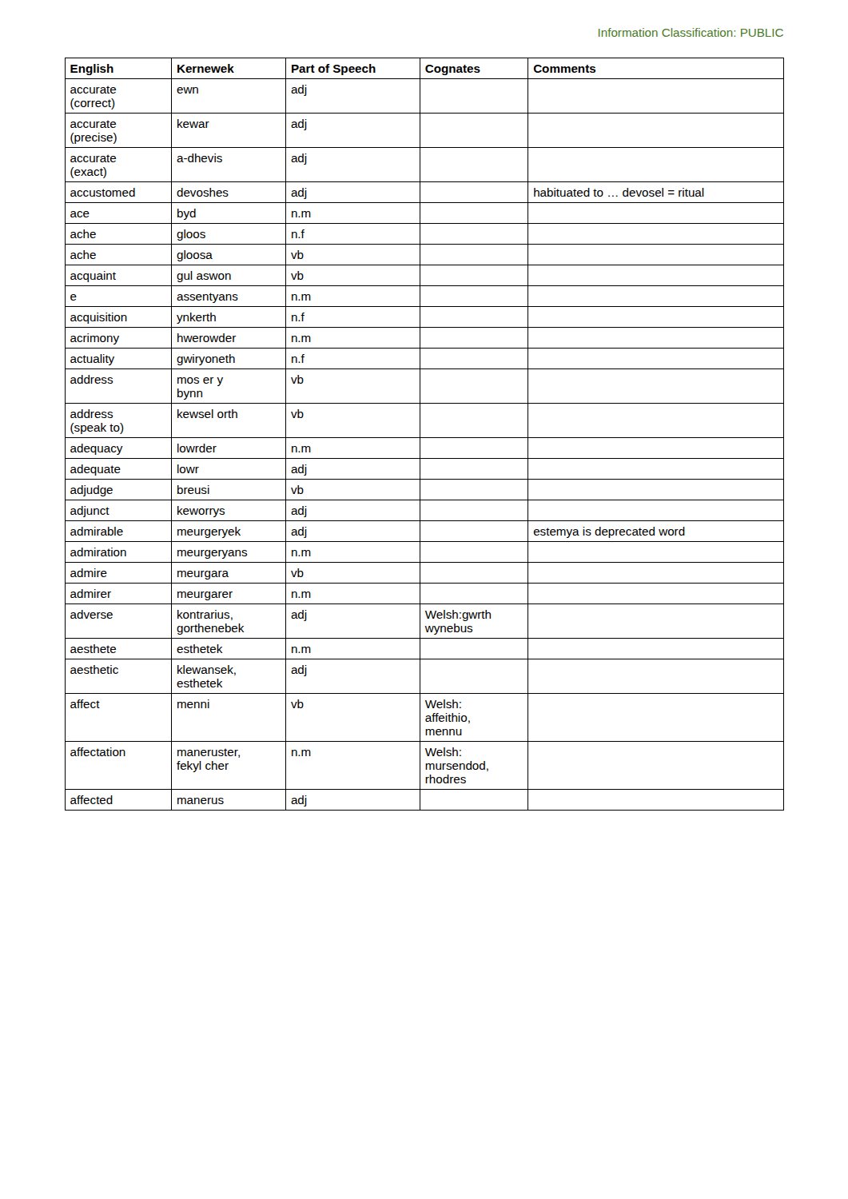Information Classification: PUBLIC
| English | Kernewek | Part of Speech | Cognates | Comments |
| --- | --- | --- | --- | --- |
| accurate (correct) | ewn | adj | | |
| accurate (precise) | kewar | adj | | |
| accurate (exact) | a-dhevis | adj | | |
| accustomed | devoshes | adj | | habituated to … devosel = ritual |
| ace | byd | n.m | | |
| ache | gloos | n.f | | |
| ache | gloosa | vb | | |
| acquaint | gul aswon | vb | | |
| e | assentyans | n.m | | |
| acquisition | ynkerth | n.f | | |
| acrimony | hwerowder | n.m | | |
| actuality | gwiryoneth | n.f | | |
| address | mos er y bynn | vb | | |
| address (speak to) | kewsel orth | vb | | |
| adequacy | lowrder | n.m | | |
| adequate | lowr | adj | | |
| adjudge | breusi | vb | | |
| adjunct | keworrys | adj | | |
| admirable | meurgeryek | adj | | estemya is deprecated word |
| admiration | meurgeryans | n.m | | |
| admire | meurgara | vb | | |
| admirer | meurgarer | n.m | | |
| adverse | kontrarius, gorthenebek | adj | Welsh:gwrth wynebus | |
| aesthete | esthetek | n.m | | |
| aesthetic | klewansek, esthetek | adj | | |
| affect | menni | vb | Welsh: affeithio, mennu | |
| affectation | maneruster, fekyl cher | n.m | Welsh: mursendod, rhodres | |
| affected | manerus | adj | | |